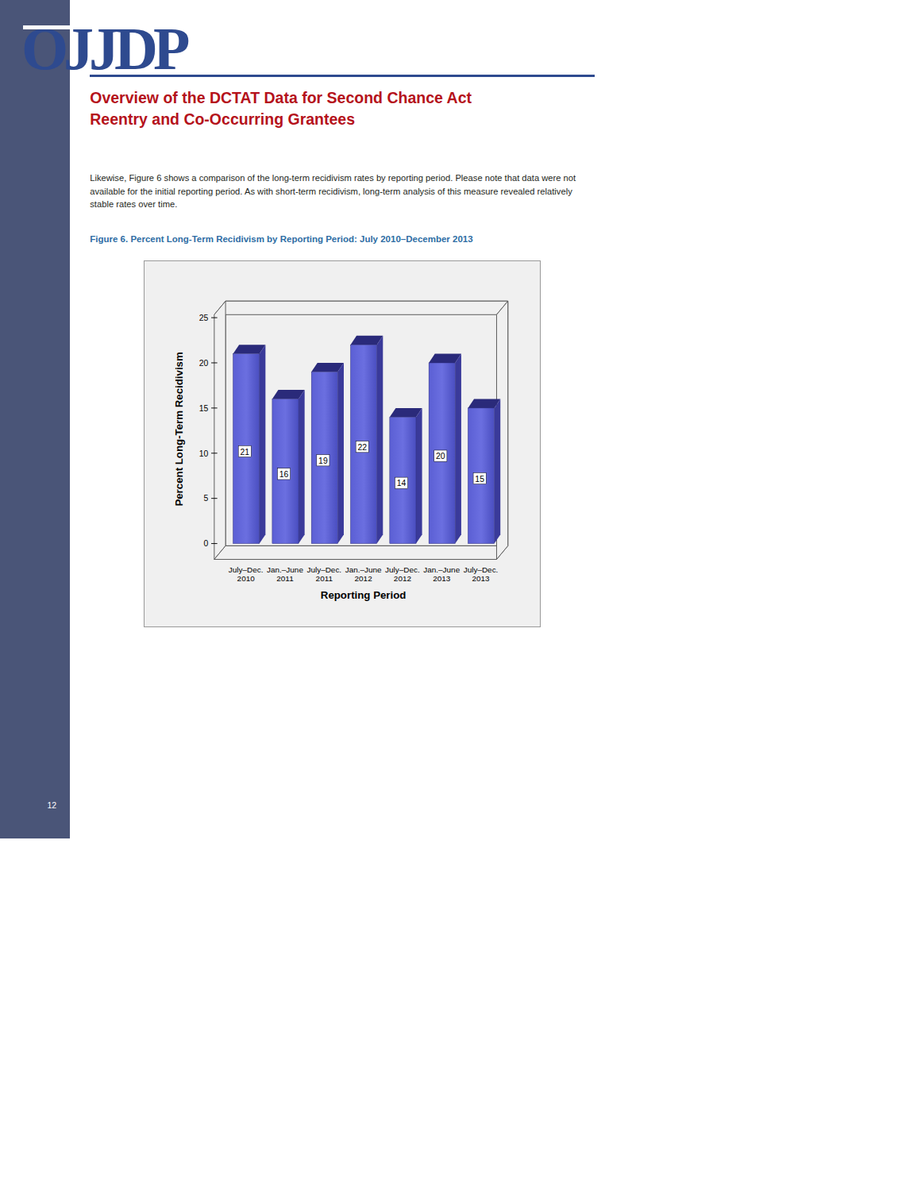12
OJJDP
Overview of the DCTAT Data for Second Chance Act
Reentry and Co-Occurring Grantees
Likewise, Figure 6 shows a comparison of the long-term recidivism rates by reporting period. Please note that data were not available for the initial reporting period. As with short-term recidivism, long-term analysis of this measure revealed relatively stable rates over time.
Figure 6. Percent Long-Term Recidivism by Reporting Period: July 2010–December 2013
0 5 10 15 20 25 Percent Long-Term Recidivism 21 16 19 22 14 20 15 July–Dec. 2010 Jan.–June 2011 July–Dec. 2011 Jan.–June 2012 July–Dec. 2012 Jan.–June 2013 July–Dec. 2013 Reporting Period